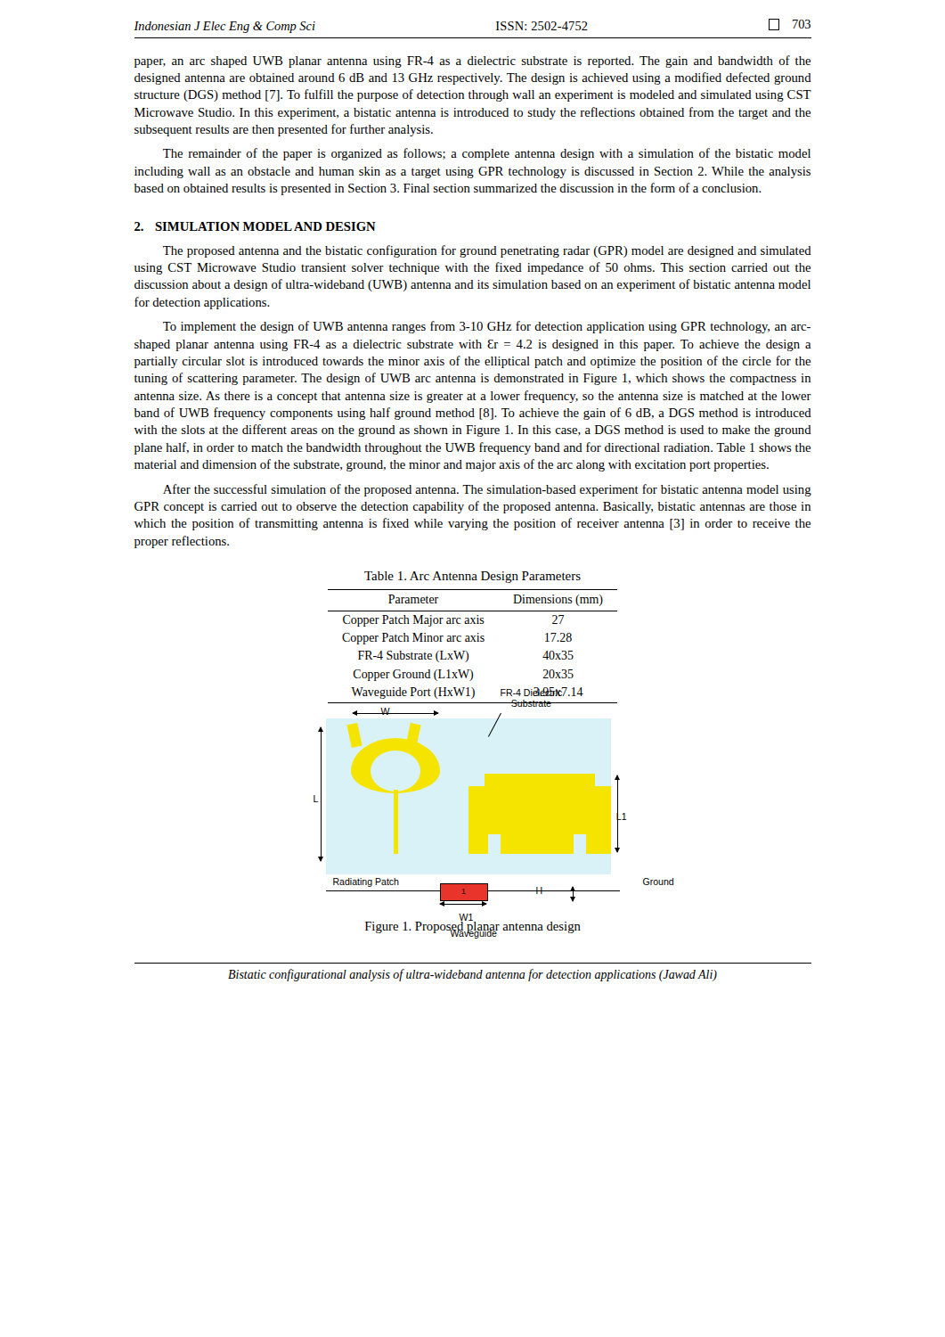Indonesian J Elec Eng & Comp Sci ISSN: 2502-4752 703
paper, an arc shaped UWB planar antenna using FR-4 as a dielectric substrate is reported. The gain and bandwidth of the designed antenna are obtained around 6 dB and 13 GHz respectively. The design is achieved using a modified defected ground structure (DGS) method [7]. To fulfill the purpose of detection through wall an experiment is modeled and simulated using CST Microwave Studio. In this experiment, a bistatic antenna is introduced to study the reflections obtained from the target and the subsequent results are then presented for further analysis.
The remainder of the paper is organized as follows; a complete antenna design with a simulation of the bistatic model including wall as an obstacle and human skin as a target using GPR technology is discussed in Section 2. While the analysis based on obtained results is presented in Section 3. Final section summarized the discussion in the form of a conclusion.
2. SIMULATION MODEL AND DESIGN
The proposed antenna and the bistatic configuration for ground penetrating radar (GPR) model are designed and simulated using CST Microwave Studio transient solver technique with the fixed impedance of 50 ohms. This section carried out the discussion about a design of ultra-wideband (UWB) antenna and its simulation based on an experiment of bistatic antenna model for detection applications.
To implement the design of UWB antenna ranges from 3-10 GHz for detection application using GPR technology, an arc-shaped planar antenna using FR-4 as a dielectric substrate with Ɛr = 4.2 is designed in this paper. To achieve the design a partially circular slot is introduced towards the minor axis of the elliptical patch and optimize the position of the circle for the tuning of scattering parameter. The design of UWB arc antenna is demonstrated in Figure 1, which shows the compactness in antenna size. As there is a concept that antenna size is greater at a lower frequency, so the antenna size is matched at the lower band of UWB frequency components using half ground method [8]. To achieve the gain of 6 dB, a DGS method is introduced with the slots at the different areas on the ground as shown in Figure 1. In this case, a DGS method is used to make the ground plane half, in order to match the bandwidth throughout the UWB frequency band and for directional radiation. Table 1 shows the material and dimension of the substrate, ground, the minor and major axis of the arc along with excitation port properties.
After the successful simulation of the proposed antenna. The simulation-based experiment for bistatic antenna model using GPR concept is carried out to observe the detection capability of the proposed antenna. Basically, bistatic antennas are those in which the position of transmitting antenna is fixed while varying the position of receiver antenna [3] in order to receive the proper reflections.
Table 1. Arc Antenna Design Parameters
| Parameter | Dimensions (mm) |
| --- | --- |
| Copper Patch Major arc axis | 27 |
| Copper Patch Minor arc axis | 17.28 |
| FR-4 Substrate (LxW) | 40x35 |
| Copper Ground (L1xW) | 20x35 |
| Waveguide Port (HxW1) | 3.95x7.14 |
W L Radiating Patch
L1 Ground
FR-4 Dielectric
Substrate
1
W1 H Waveguide
Figure 1. Proposed planar antenna design
Bistatic configurational analysis of ultra-wideband antenna for detection applications (Jawad Ali)